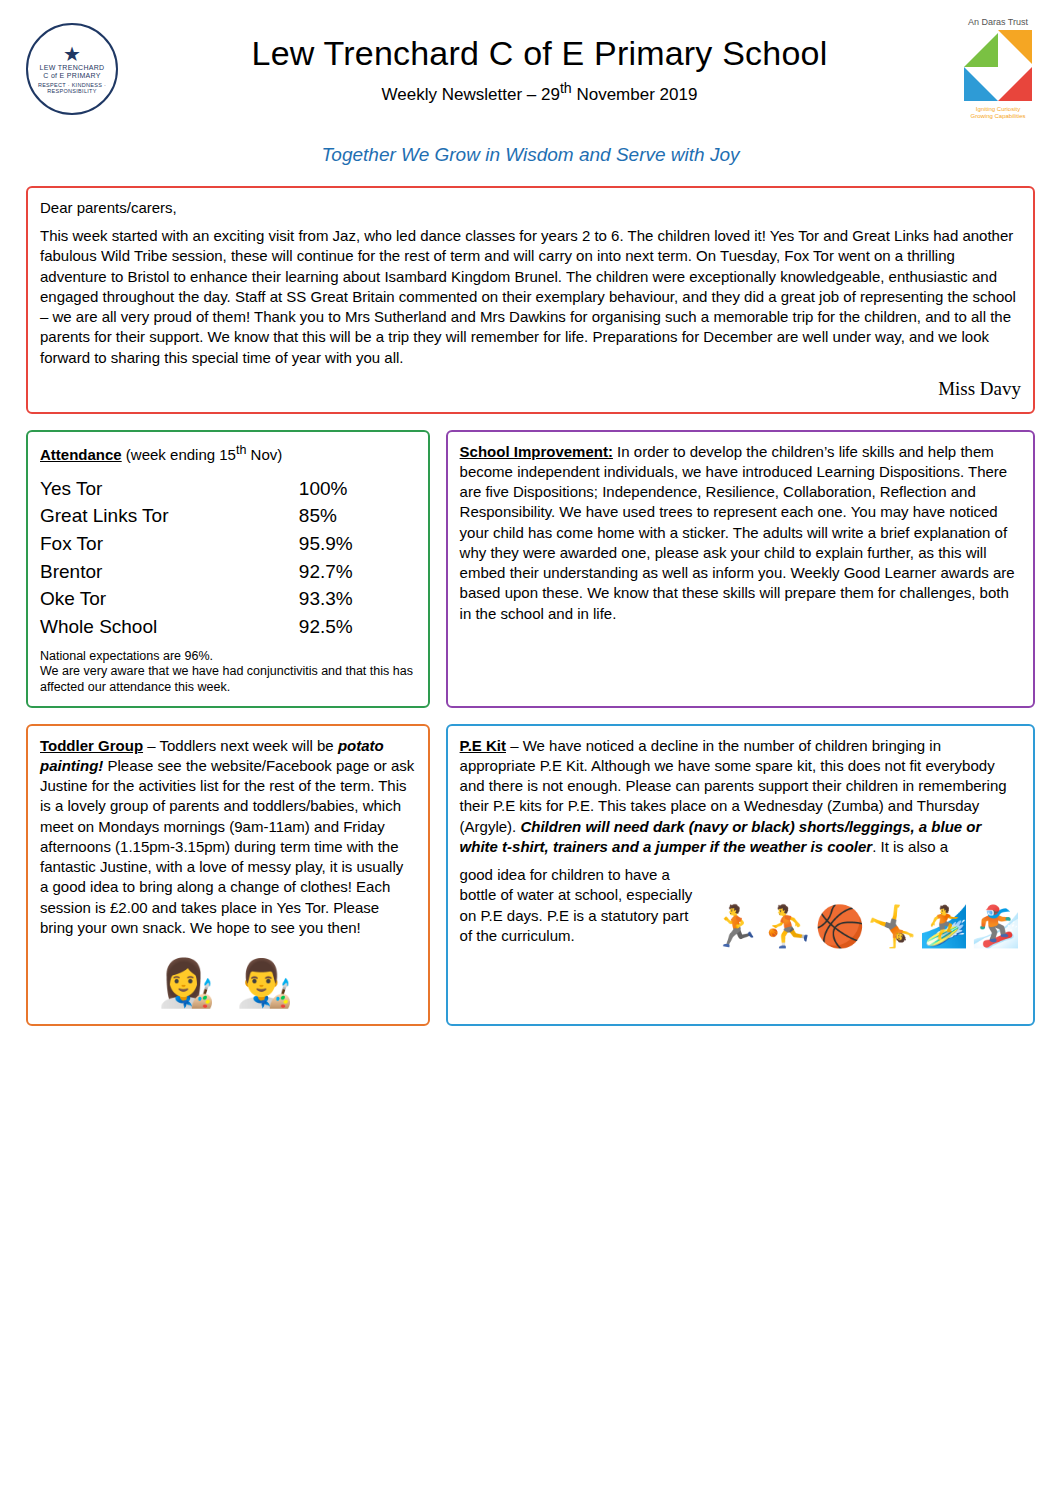★
LEW TRENCHARD
C of E PRIMARY
Respect · Kindness · Responsibility
Lew Trenchard C of E Primary School
Weekly Newsletter – 29th November 2019
An Daras Trust
Igniting Curiosity
Growing Capabilities
Together We Grow in Wisdom and Serve with Joy
Dear parents/carers,
This week started with an exciting visit from Jaz, who led dance classes for years 2 to 6. The children loved it! Yes Tor and Great Links had another fabulous Wild Tribe session, these will continue for the rest of term and will carry on into next term. On Tuesday, Fox Tor went on a thrilling adventure to Bristol to enhance their learning about Isambard Kingdom Brunel. The children were exceptionally knowledgeable, enthusiastic and engaged throughout the day. Staff at SS Great Britain commented on their exemplary behaviour, and they did a great job of representing the school – we are all very proud of them! Thank you to Mrs Sutherland and Mrs Dawkins for organising such a memorable trip for the children, and to all the parents for their support. We know that this will be a trip they will remember for life. Preparations for December are well under way, and we look forward to sharing this special time of year with you all.
Miss Davy
Attendance
(week ending 15th Nov)
| Yes Tor | 100% |
| Great Links Tor | 85% |
| Fox Tor | 95.9% |
| Brentor | 92.7% |
| Oke Tor | 93.3% |
| Whole School | 92.5% |
National expectations are 96%.
We are very aware that we have had conjunctivitis and that this has affected our attendance this week.
School Improvement: In order to develop the children’s life skills and help them become independent individuals, we have introduced Learning Dispositions. There are five Dispositions; Independence, Resilience, Collaboration, Reflection and Responsibility. We have used trees to represent each one. You may have noticed your child has come home with a sticker. The adults will write a brief explanation of why they were awarded one, please ask your child to explain further, as this will embed their understanding as well as inform you. Weekly Good Learner awards are based upon these. We know that these skills will prepare them for challenges, both in the school and in life.
Toddler Group – Toddlers next week will be potato painting! Please see the website/Facebook page or ask Justine for the activities list for the rest of the term. This is a lovely group of parents and toddlers/babies, which meet on Mondays mornings (9am-11am) and Friday afternoons (1.15pm-3.15pm) during term time with the fantastic Justine, with a love of messy play, it is usually a good idea to bring along a change of clothes! Each session is £2.00 and takes place in Yes Tor. Please bring your own snack. We hope to see you then!
👩‍🎨 👨‍🎨
P.E Kit – We have noticed a decline in the number of children bringing in appropriate P.E Kit. Although we have some spare kit, this does not fit everybody and there is not enough. Please can parents support their children in remembering their P.E kits for P.E. This takes place on a Wednesday (Zumba) and Thursday (Argyle). Children will need dark (navy or black) shorts/leggings, a blue or white t-shirt, trainers and a jumper if the weather is cooler. It is also a
good idea for children to have a bottle of water at school, especially on P.E days. P.E is a statutory part of the curriculum.
🏃 ⛹ 🏀 🤸 🏄 🏂